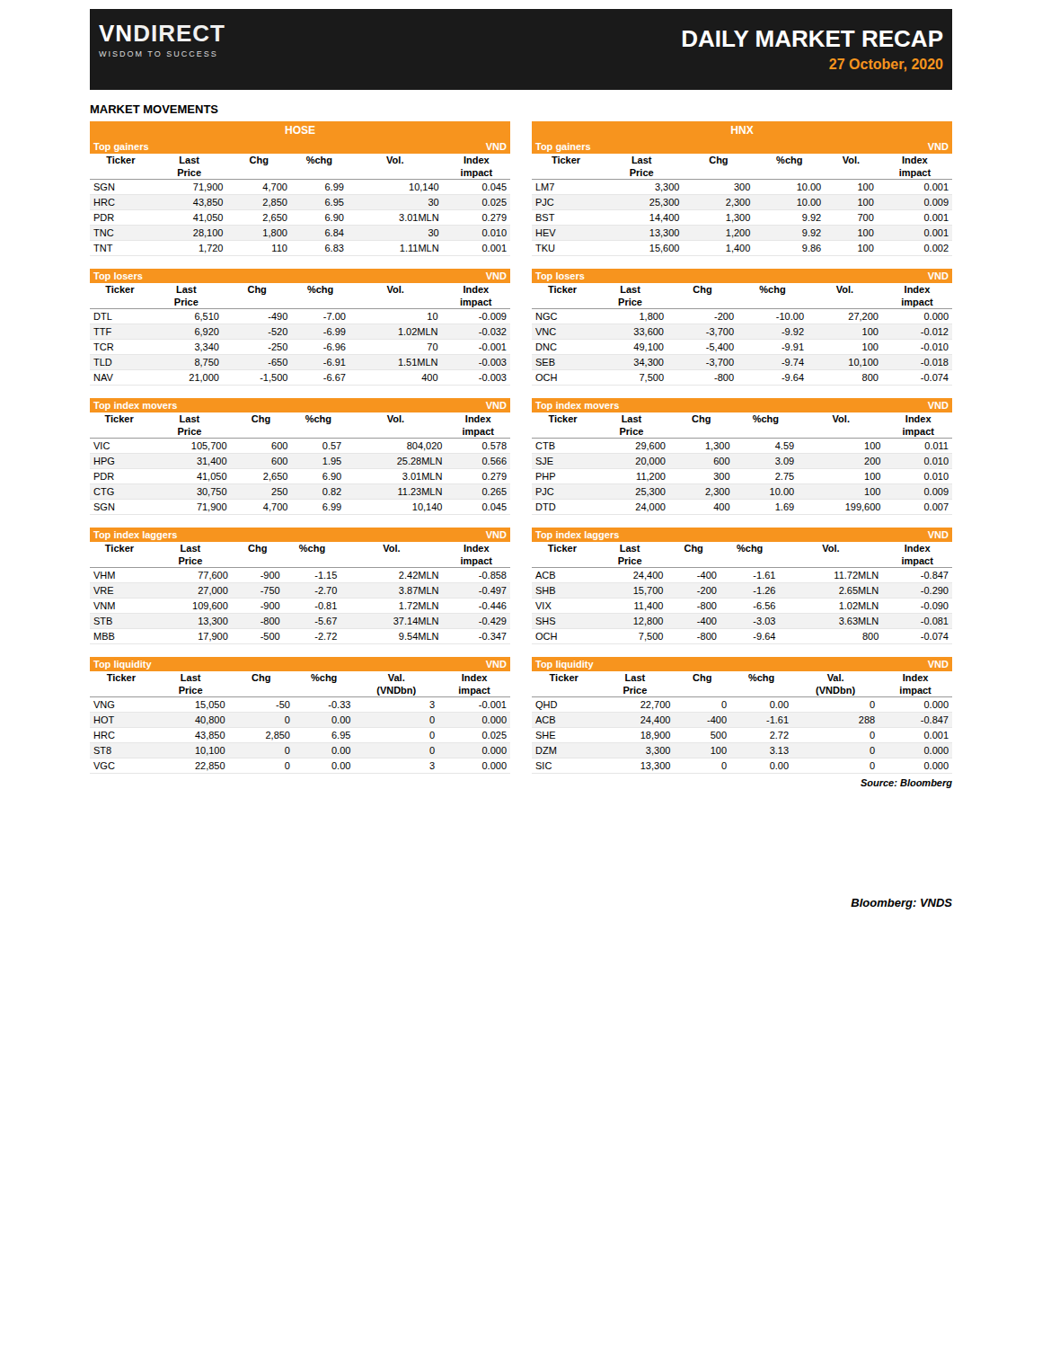VN DIRECT
WISDOM TO SUCCESS
DAILY MARKET RECAP
27 October, 2020
MARKET MOVEMENTS
| HOSE |
| --- |
| Top gainers | VND |
| Ticker | Last | Chg | %chg | Vol. | Index |
| | Price | | | | impact |
| SGN | 71,900 | 4,700 | 6.99 | 10,140 | 0.045 |
| HRC | 43,850 | 2,850 | 6.95 | 30 | 0.025 |
| PDR | 41,050 | 2,650 | 6.90 | 3.01MLN | 0.279 |
| TNC | 28,100 | 1,800 | 6.84 | 30 | 0.010 |
| TNT | 1,720 | 110 | 6.83 | 1.11MLN | 0.001 |
| Top losers | VND |
| --- | --- |
| Ticker | Last | Chg | %chg | Vol. | Index |
| | Price | | | | impact |
| DTL | 6,510 | -490 | -7.00 | 10 | -0.009 |
| TTF | 6,920 | -520 | -6.99 | 1.02MLN | -0.032 |
| TCR | 3,340 | -250 | -6.96 | 70 | -0.001 |
| TLD | 8,750 | -650 | -6.91 | 1.51MLN | -0.003 |
| NAV | 21,000 | -1,500 | -6.67 | 400 | -0.003 |
| Top index movers | VND |
| --- | --- |
| Ticker | Last | Chg | %chg | Vol. | Index |
| | Price | | | | impact |
| VIC | 105,700 | 600 | 0.57 | 804,020 | 0.578 |
| HPG | 31,400 | 600 | 1.95 | 25.28MLN | 0.566 |
| PDR | 41,050 | 2,650 | 6.90 | 3.01MLN | 0.279 |
| CTG | 30,750 | 250 | 0.82 | 11.23MLN | 0.265 |
| SGN | 71,900 | 4,700 | 6.99 | 10,140 | 0.045 |
| Top index laggers | VND |
| --- | --- |
| Ticker | Last | Chg | %chg | Vol. | Index |
| | Price | | | | impact |
| VHM | 77,600 | -900 | -1.15 | 2.42MLN | -0.858 |
| VRE | 27,000 | -750 | -2.70 | 3.87MLN | -0.497 |
| VNM | 109,600 | -900 | -0.81 | 1.72MLN | -0.446 |
| STB | 13,300 | -800 | -5.67 | 37.14MLN | -0.429 |
| MBB | 17,900 | -500 | -2.72 | 9.54MLN | -0.347 |
| Top liquidity | VND |
| --- | --- |
| Ticker | Last | Chg | %chg | Val. | Index |
| | Price | | | (VNDbn) | impact |
| VNG | 15,050 | -50 | -0.33 | 3 | -0.001 |
| HOT | 40,800 | 0 | 0.00 | 0 | 0.000 |
| HRC | 43,850 | 2,850 | 6.95 | 0 | 0.025 |
| ST8 | 10,100 | 0 | 0.00 | 0 | 0.000 |
| VGC | 22,850 | 0 | 0.00 | 3 | 0.000 |
| HNX |
| --- |
| Top gainers | VND |
| Ticker | Last | Chg | %chg | Vol. | Index |
| | Price | | | | impact |
| LM7 | 3,300 | 300 | 10.00 | 100 | 0.001 |
| PJC | 25,300 | 2,300 | 10.00 | 100 | 0.009 |
| BST | 14,400 | 1,300 | 9.92 | 700 | 0.001 |
| HEV | 13,300 | 1,200 | 9.92 | 100 | 0.001 |
| TKU | 15,600 | 1,400 | 9.86 | 100 | 0.002 |
| Top losers | VND |
| --- | --- |
| Ticker | Last | Chg | %chg | Vol. | Index |
| | Price | | | | impact |
| NGC | 1,800 | -200 | -10.00 | 27,200 | 0.000 |
| VNC | 33,600 | -3,700 | -9.92 | 100 | -0.012 |
| DNC | 49,100 | -5,400 | -9.91 | 100 | -0.010 |
| SEB | 34,300 | -3,700 | -9.74 | 10,100 | -0.018 |
| OCH | 7,500 | -800 | -9.64 | 800 | -0.074 |
| Top index movers | VND |
| --- | --- |
| Ticker | Last | Chg | %chg | Vol. | Index |
| | Price | | | | impact |
| CTB | 29,600 | 1,300 | 4.59 | 100 | 0.011 |
| SJE | 20,000 | 600 | 3.09 | 200 | 0.010 |
| PHP | 11,200 | 300 | 2.75 | 100 | 0.010 |
| PJC | 25,300 | 2,300 | 10.00 | 100 | 0.009 |
| DTD | 24,000 | 400 | 1.69 | 199,600 | 0.007 |
| Top index laggers | VND |
| --- | --- |
| Ticker | Last | Chg | %chg | Vol. | Index |
| | Price | | | | impact |
| ACB | 24,400 | -400 | -1.61 | 11.72MLN | -0.847 |
| SHB | 15,700 | -200 | -1.26 | 2.65MLN | -0.290 |
| VIX | 11,400 | -800 | -6.56 | 1.02MLN | -0.090 |
| SHS | 12,800 | -400 | -3.03 | 3.63MLN | -0.081 |
| OCH | 7,500 | -800 | -9.64 | 800 | -0.074 |
| Top liquidity | VND |
| --- | --- |
| Ticker | Last | Chg | %chg | Val. | Index |
| | Price | | | (VNDbn) | impact |
| QHD | 22,700 | 0 | 0.00 | 0 | 0.000 |
| ACB | 24,400 | -400 | -1.61 | 288 | -0.847 |
| SHE | 18,900 | 500 | 2.72 | 0 | 0.001 |
| DZM | 3,300 | 100 | 3.13 | 0 | 0.000 |
| SIC | 13,300 | 0 | 0.00 | 0 | 0.000 |
Source: Bloomberg
Bloomberg: VNDS